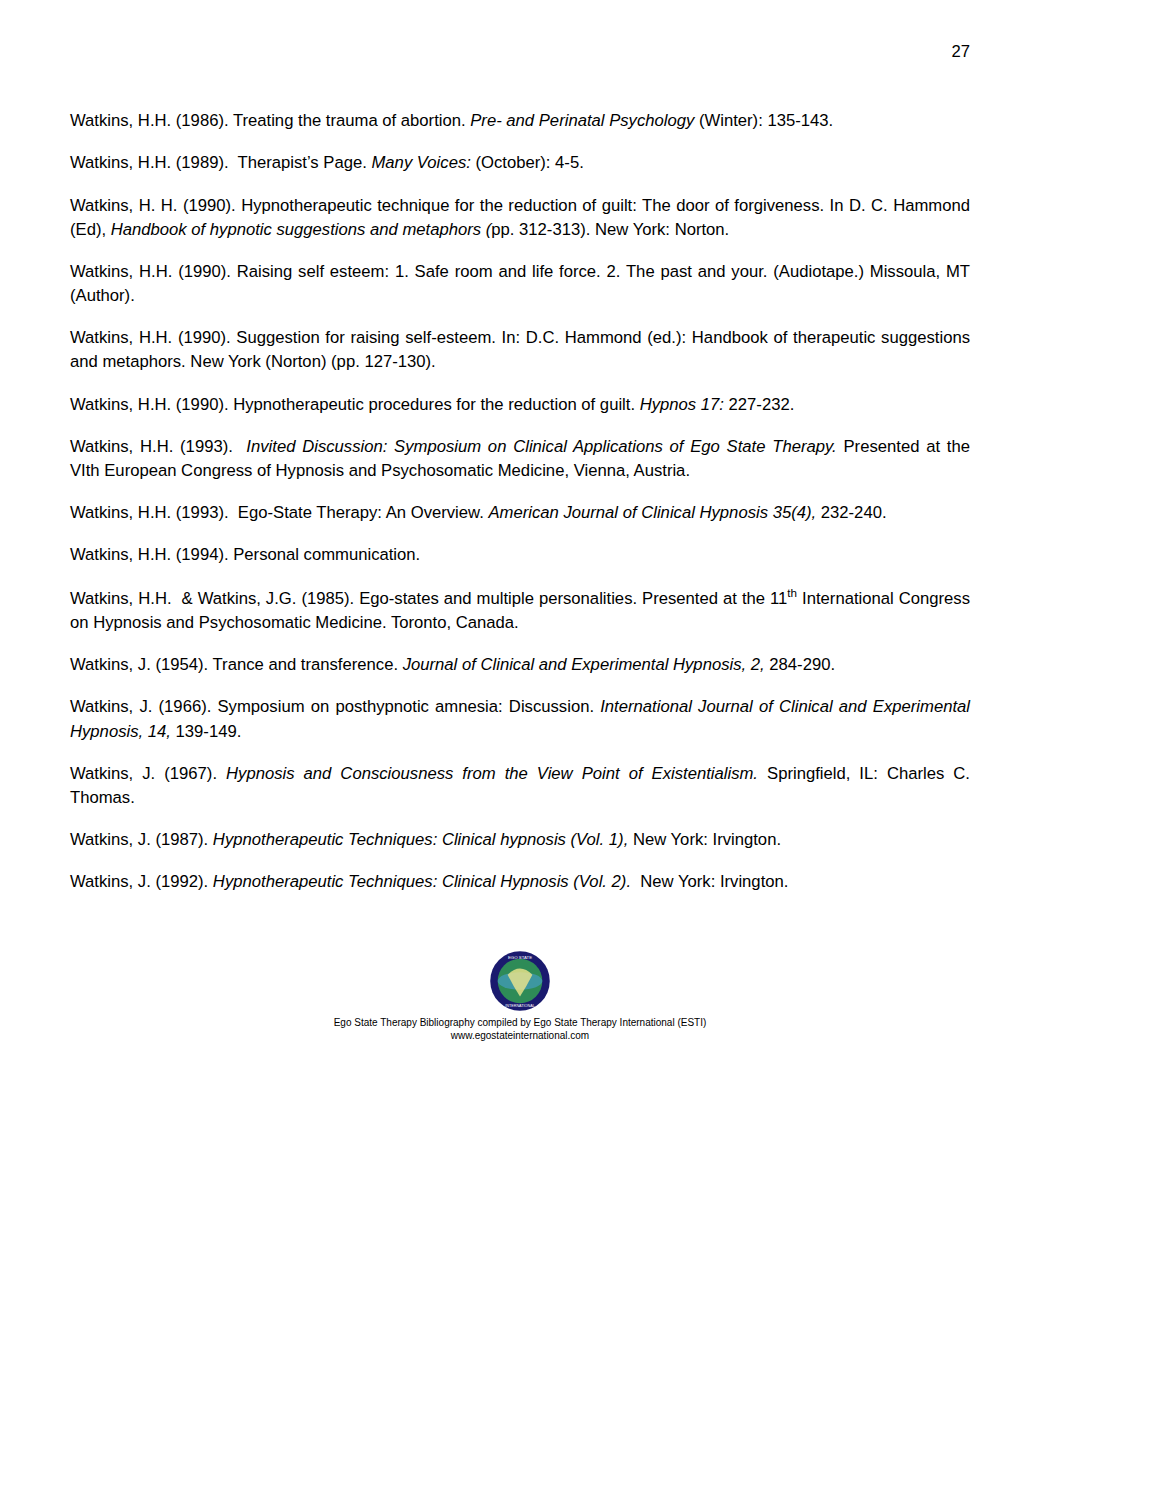27
Watkins, H.H. (1986). Treating the trauma of abortion. Pre- and Perinatal Psychology (Winter): 135-143.
Watkins, H.H. (1989). Therapist’s Page. Many Voices: (October): 4-5.
Watkins, H. H. (1990). Hypnotherapeutic technique for the reduction of guilt: The door of forgiveness. In D. C. Hammond (Ed), Handbook of hypnotic suggestions and metaphors (pp. 312-313). New York: Norton.
Watkins, H.H. (1990). Raising self esteem: 1. Safe room and life force. 2. The past and your. (Audiotape.) Missoula, MT (Author).
Watkins, H.H. (1990). Suggestion for raising self-esteem. In: D.C. Hammond (ed.): Handbook of therapeutic suggestions and metaphors. New York (Norton) (pp. 127-130).
Watkins, H.H. (1990). Hypnotherapeutic procedures for the reduction of guilt. Hypnos 17: 227-232.
Watkins, H.H. (1993). Invited Discussion: Symposium on Clinical Applications of Ego State Therapy. Presented at the VIth European Congress of Hypnosis and Psychosomatic Medicine, Vienna, Austria.
Watkins, H.H. (1993). Ego-State Therapy: An Overview. American Journal of Clinical Hypnosis 35(4), 232-240.
Watkins, H.H. (1994). Personal communication.
Watkins, H.H. & Watkins, J.G. (1985). Ego-states and multiple personalities. Presented at the 11th International Congress on Hypnosis and Psychosomatic Medicine. Toronto, Canada.
Watkins, J. (1954). Trance and transference. Journal of Clinical and Experimental Hypnosis, 2, 284-290.
Watkins, J. (1966). Symposium on posthypnotic amnesia: Discussion. International Journal of Clinical and Experimental Hypnosis, 14, 139-149.
Watkins, J. (1967). Hypnosis and Consciousness from the View Point of Existentialism. Springfield, IL: Charles C. Thomas.
Watkins, J. (1987). Hypnotherapeutic Techniques: Clinical hypnosis (Vol. 1), New York: Irvington.
Watkins, J. (1992). Hypnotherapeutic Techniques: Clinical Hypnosis (Vol. 2). New York: Irvington.
EGO STATE INTERNATIONAL Ego State Therapy Bibliography compiled by Ego State Therapy International (ESTI) www.egostateinternational.com